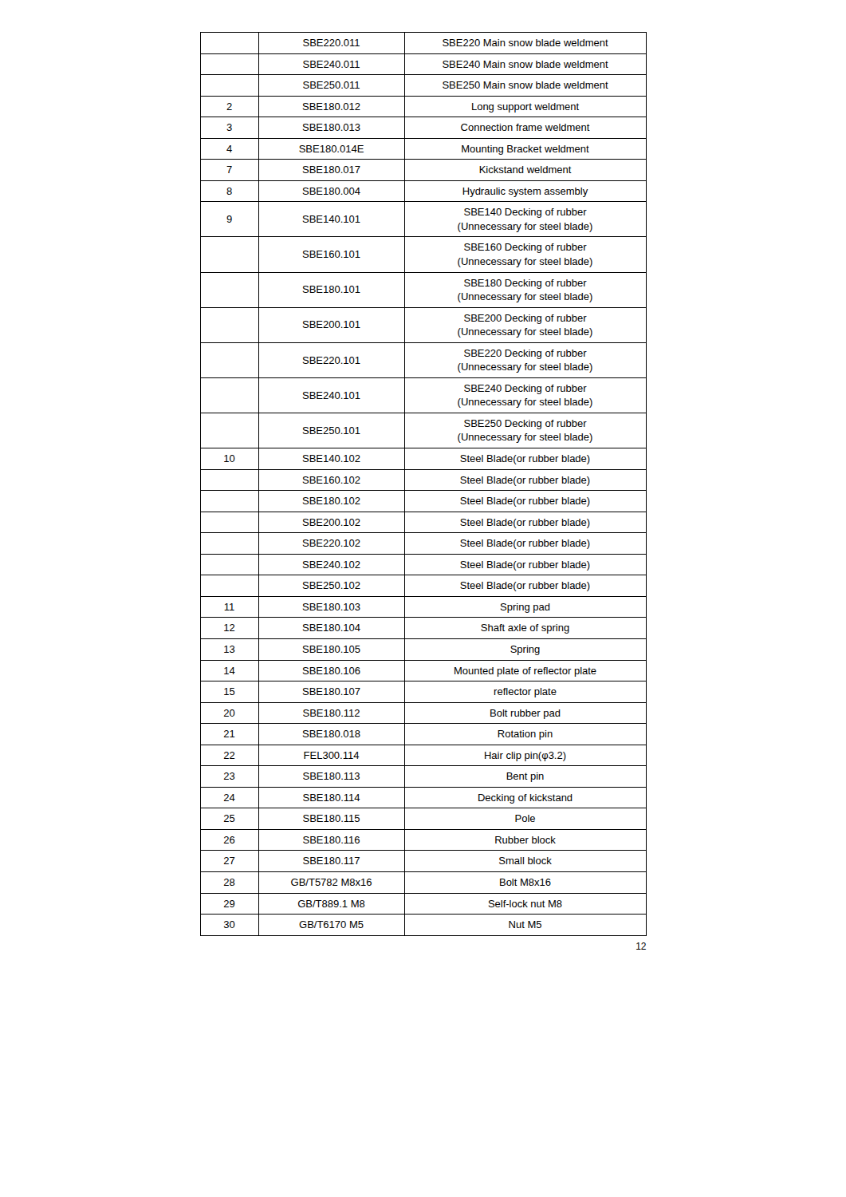| | SBE220.011 | SBE220 Main snow blade weldment |
| | SBE240.011 | SBE240 Main snow blade weldment |
| | SBE250.011 | SBE250 Main snow blade weldment |
| 2 | SBE180.012 | Long support weldment |
| 3 | SBE180.013 | Connection frame weldment |
| 4 | SBE180.014E | Mounting Bracket weldment |
| 7 | SBE180.017 | Kickstand weldment |
| 8 | SBE180.004 | Hydraulic system assembly |
| 9 | SBE140.101 | SBE140 Decking of rubber (Unnecessary for steel blade) |
| | SBE160.101 | SBE160 Decking of rubber (Unnecessary for steel blade) |
| | SBE180.101 | SBE180 Decking of rubber (Unnecessary for steel blade) |
| | SBE200.101 | SBE200 Decking of rubber (Unnecessary for steel blade) |
| | SBE220.101 | SBE220 Decking of rubber (Unnecessary for steel blade) |
| | SBE240.101 | SBE240 Decking of rubber (Unnecessary for steel blade) |
| | SBE250.101 | SBE250 Decking of rubber (Unnecessary for steel blade) |
| 10 | SBE140.102 | Steel Blade(or rubber blade) |
| | SBE160.102 | Steel Blade(or rubber blade) |
| | SBE180.102 | Steel Blade(or rubber blade) |
| | SBE200.102 | Steel Blade(or rubber blade) |
| | SBE220.102 | Steel Blade(or rubber blade) |
| | SBE240.102 | Steel Blade(or rubber blade) |
| | SBE250.102 | Steel Blade(or rubber blade) |
| 11 | SBE180.103 | Spring pad |
| 12 | SBE180.104 | Shaft axle of spring |
| 13 | SBE180.105 | Spring |
| 14 | SBE180.106 | Mounted plate of reflector plate |
| 15 | SBE180.107 | reflector plate |
| 20 | SBE180.112 | Bolt rubber pad |
| 21 | SBE180.018 | Rotation pin |
| 22 | FEL300.114 | Hair clip pin(φ3.2) |
| 23 | SBE180.113 | Bent pin |
| 24 | SBE180.114 | Decking of kickstand |
| 25 | SBE180.115 | Pole |
| 26 | SBE180.116 | Rubber block |
| 27 | SBE180.117 | Small block |
| 28 | GB/T5782 M8x16 | Bolt M8x16 |
| 29 | GB/T889.1 M8 | Self-lock nut M8 |
| 30 | GB/T6170 M5 | Nut M5 |
12